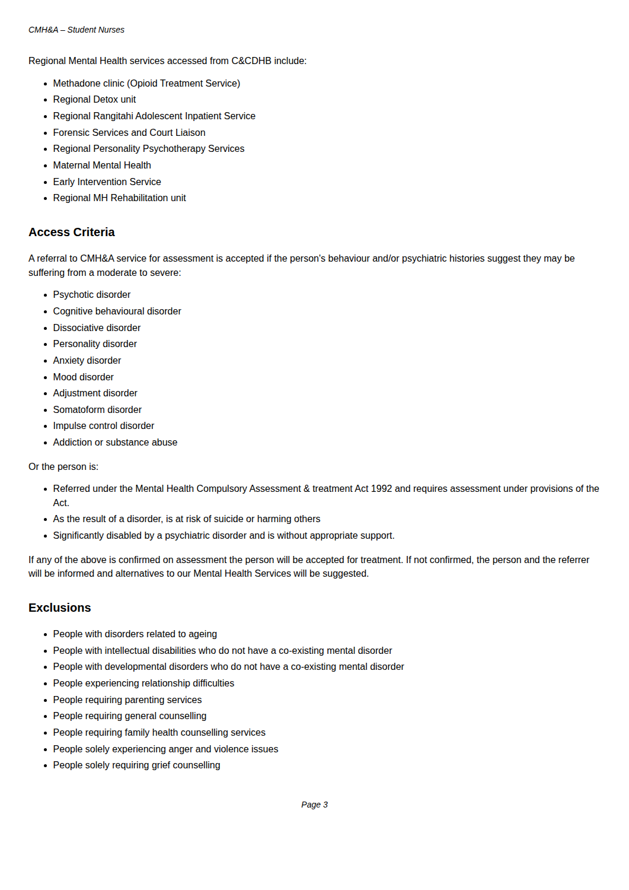CMH&A – Student Nurses
Regional Mental Health services accessed from C&CDHB include:
Methadone clinic (Opioid Treatment Service)
Regional Detox unit
Regional Rangitahi Adolescent Inpatient Service
Forensic Services and Court Liaison
Regional Personality Psychotherapy Services
Maternal Mental Health
Early Intervention Service
Regional MH Rehabilitation unit
Access Criteria
A referral to CMH&A service for assessment is accepted if the person's behaviour and/or psychiatric histories suggest they may be suffering from a moderate to severe:
Psychotic disorder
Cognitive behavioural disorder
Dissociative disorder
Personality disorder
Anxiety disorder
Mood disorder
Adjustment disorder
Somatoform disorder
Impulse control disorder
Addiction or substance abuse
Or the person is:
Referred under the Mental Health Compulsory Assessment & treatment Act 1992 and requires assessment under provisions of the Act.
As the result of a disorder, is at risk of suicide or harming others
Significantly disabled by a psychiatric disorder and is without appropriate support.
If any of the above is confirmed on assessment the person will be accepted for treatment. If not confirmed, the person and the referrer will be informed and alternatives to our Mental Health Services will be suggested.
Exclusions
People with disorders related to ageing
People with intellectual disabilities who do not have a co-existing mental disorder
People with developmental disorders who do not have a co-existing mental disorder
People experiencing relationship difficulties
People requiring parenting services
People requiring general counselling
People requiring family health counselling services
People solely experiencing anger and violence issues
People solely requiring grief counselling
Page 3